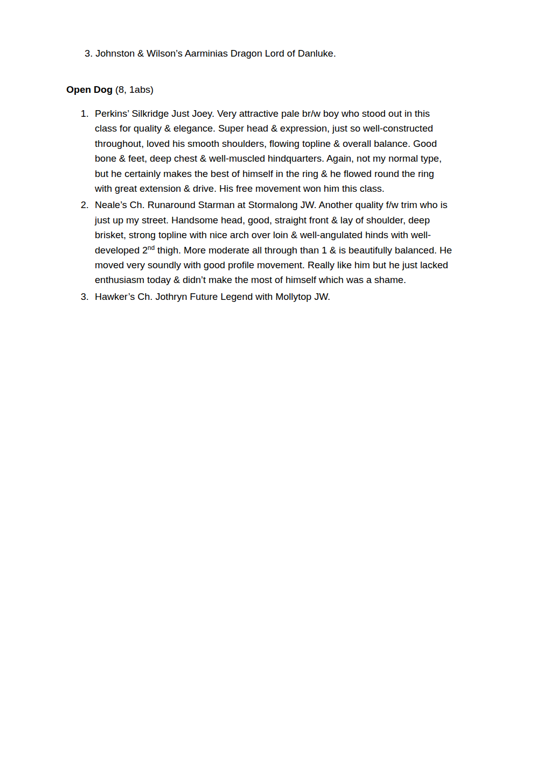3. Johnston & Wilson’s Aarminias Dragon Lord of Danluke.
Open Dog (8, 1abs)
Perkins’ Silkridge Just Joey. Very attractive pale br/w boy who stood out in this class for quality & elegance. Super head & expression, just so well-constructed throughout, loved his smooth shoulders, flowing topline & overall balance. Good bone & feet, deep chest & well-muscled hindquarters. Again, not my normal type, but he certainly makes the best of himself in the ring & he flowed round the ring with great extension & drive. His free movement won him this class.
Neale’s Ch. Runaround Starman at Stormalong JW. Another quality f/w trim who is just up my street. Handsome head, good, straight front & lay of shoulder, deep brisket, strong topline with nice arch over loin & well-angulated hinds with well-developed 2nd thigh. More moderate all through than 1 & is beautifully balanced. He moved very soundly with good profile movement. Really like him but he just lacked enthusiasm today & didn’t make the most of himself which was a shame.
Hawker’s Ch. Jothryn Future Legend with Mollytop JW.